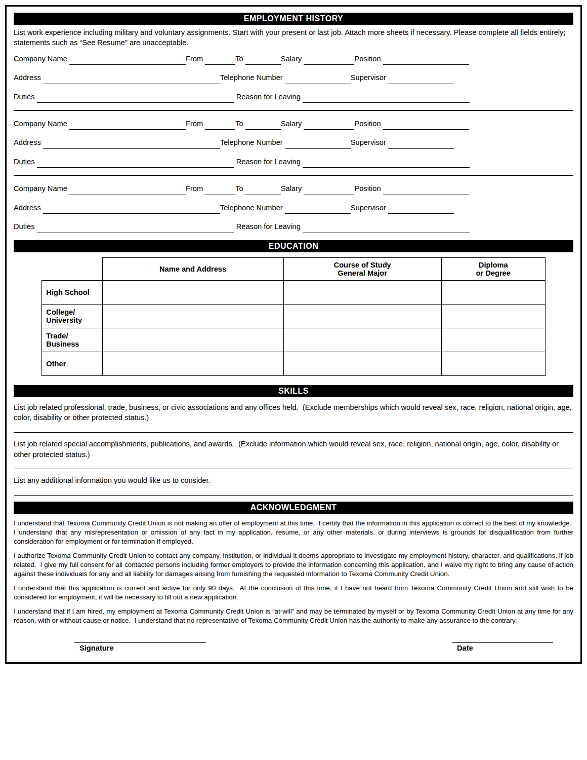EMPLOYMENT HISTORY
List work experience including military and voluntary assignments. Start with your present or last job. Attach more sheets if necessary. Please complete all fields entirely; statements such as “See Resume” are unacceptable.
Company Name From To Salary Position
Address Telephone Number Supervisor
Duties Reason for Leaving
Company Name From To Salary Position
Address Telephone Number Supervisor
Duties Reason for Leaving
Company Name From To Salary Position
Address Telephone Number Supervisor
Duties Reason for Leaving
EDUCATION
| | Name and Address | Course of Study General Major | Diploma or Degree |
| --- | --- | --- | --- |
| High School | | | |
| College/ University | | | |
| Trade/ Business | | | |
| Other | | | |
SKILLS
List job related professional, trade, business, or civic associations and any offices held. (Exclude memberships which would reveal sex, race, religion, national origin, age, color, disability or other protected status.)
List job related special accomplishments, publications, and awards. (Exclude information which would reveal sex, race, religion, national origin, age, color, disability or other protected status.)
List any additional information you would like us to consider.
ACKNOWLEDGMENT
I understand that Texoma Community Credit Union is not making an offer of employment at this time. I certify that the information in this application is correct to the best of my knowledge. I understand that any misrepresentation or omission of any fact in my application, resume, or any other materials, or during interviews is grounds for disqualification from further consideration for employment or for termination if employed.
I authorize Texoma Community Credit Union to contact any company, institution, or individual it deems appropriate to investigate my employment history, character, and qualifications, if job related. I give my full consent for all contacted persons including former employers to provide the information concerning this application, and I waive my right to bring any cause of action against these individuals for any and all liability for damages arising from furnishing the requested information to Texoma Community Credit Union.
I understand that this application is current and active for only 90 days. At the conclusion of this time, if I have not heard from Texoma Community Credit Union and still wish to be considered for employment, it will be necessary to fill out a new application.
I understand that if I am hired, my employment at Texoma Community Credit Union is “at-will” and may be terminated by myself or by Texoma Community Credit Union at any time for any reason, with or without cause or notice. I understand that no representative of Texoma Community Credit Union has the authority to make any assurance to the contrary.
Signature
Date